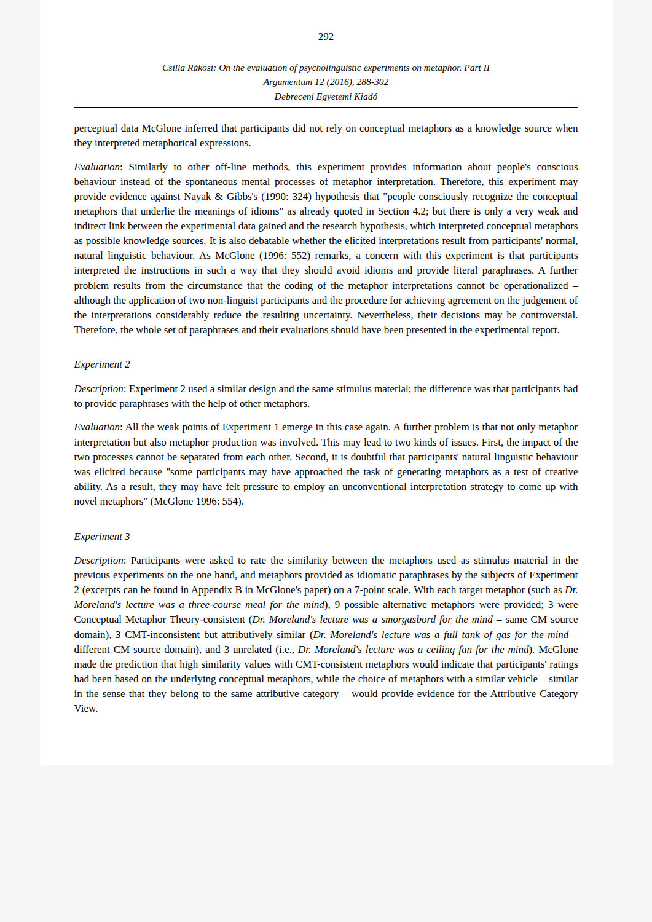292
Csilla Rákosi: On the evaluation of psycholinguistic experiments on metaphor. Part II
Argumentum 12 (2016), 288-302
Debreceni Egyetemi Kiadó
perceptual data McGlone inferred that participants did not rely on conceptual metaphors as a knowledge source when they interpreted metaphorical expressions.
Evaluation: Similarly to other off-line methods, this experiment provides information about people's conscious behaviour instead of the spontaneous mental processes of metaphor interpretation. Therefore, this experiment may provide evidence against Nayak & Gibbs's (1990: 324) hypothesis that "people consciously recognize the conceptual metaphors that underlie the meanings of idioms" as already quoted in Section 4.2; but there is only a very weak and indirect link between the experimental data gained and the research hypothesis, which interpreted conceptual metaphors as possible knowledge sources. It is also debatable whether the elicited interpretations result from participants' normal, natural linguistic behaviour. As McGlone (1996: 552) remarks, a concern with this experiment is that participants interpreted the instructions in such a way that they should avoid idioms and provide literal paraphrases. A further problem results from the circumstance that the coding of the metaphor interpretations cannot be operationalized – although the application of two non-linguist participants and the procedure for achieving agreement on the judgement of the interpretations considerably reduce the resulting uncertainty. Nevertheless, their decisions may be controversial. Therefore, the whole set of paraphrases and their evaluations should have been presented in the experimental report.
Experiment 2
Description: Experiment 2 used a similar design and the same stimulus material; the difference was that participants had to provide paraphrases with the help of other metaphors.
Evaluation: All the weak points of Experiment 1 emerge in this case again. A further problem is that not only metaphor interpretation but also metaphor production was involved. This may lead to two kinds of issues. First, the impact of the two processes cannot be separated from each other. Second, it is doubtful that participants' natural linguistic behaviour was elicited because "some participants may have approached the task of generating metaphors as a test of creative ability. As a result, they may have felt pressure to employ an unconventional interpretation strategy to come up with novel metaphors" (McGlone 1996: 554).
Experiment 3
Description: Participants were asked to rate the similarity between the metaphors used as stimulus material in the previous experiments on the one hand, and metaphors provided as idiomatic paraphrases by the subjects of Experiment 2 (excerpts can be found in Appendix B in McGlone's paper) on a 7-point scale. With each target metaphor (such as Dr. Moreland's lecture was a three-course meal for the mind), 9 possible alternative metaphors were provided; 3 were Conceptual Metaphor Theory-consistent (Dr. Moreland's lecture was a smorgasbord for the mind – same CM source domain), 3 CMT-inconsistent but attributively similar (Dr. Moreland's lecture was a full tank of gas for the mind – different CM source domain), and 3 unrelated (i.e., Dr. Moreland's lecture was a ceiling fan for the mind). McGlone made the prediction that high similarity values with CMT-consistent metaphors would indicate that participants' ratings had been based on the underlying conceptual metaphors, while the choice of metaphors with a similar vehicle – similar in the sense that they belong to the same attributive category – would provide evidence for the Attributive Category View.